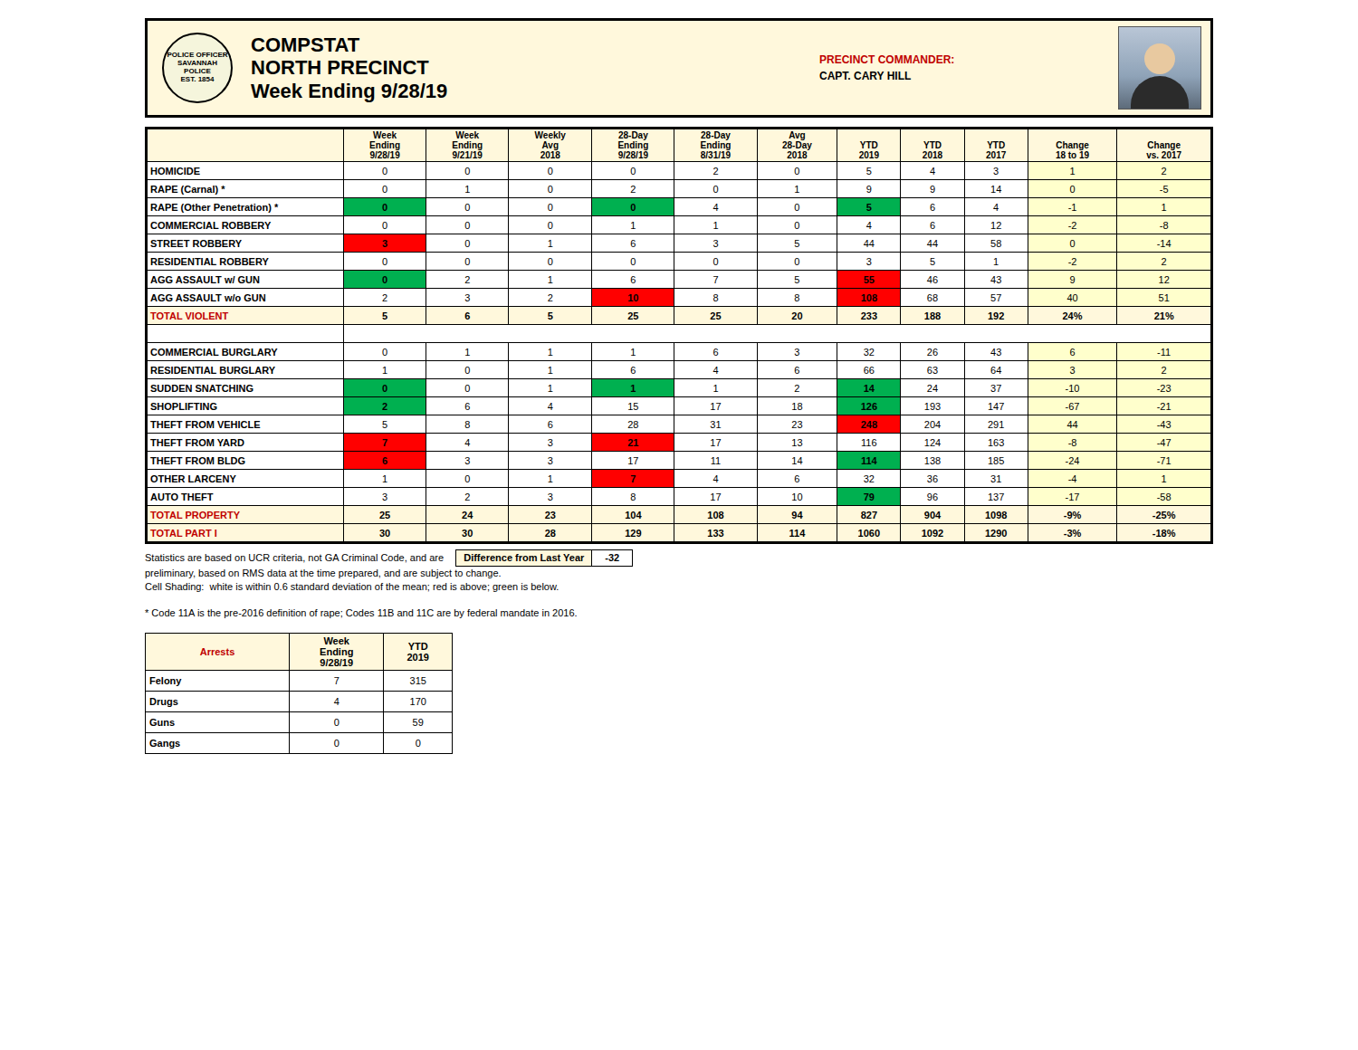POLICE OFFICER
SAVANNAH
POLICE
EST. 1854
COMPSTAT
NORTH PRECINCT
Week Ending 9/28/19
PRECINCT COMMANDER:
CAPT. CARY HILL
| | Week Ending 9/28/19 | Week Ending 9/21/19 | Weekly Avg 2018 | 28-Day Ending 9/28/19 | 28-Day Ending 8/31/19 | Avg 28-Day 2018 | YTD 2019 | YTD 2018 | YTD 2017 | Change 18 to 19 | Change vs. 2017 |
| --- | --- | --- | --- | --- | --- | --- | --- | --- | --- | --- | --- |
| HOMICIDE | 0 | 0 | 0 | 0 | 2 | 0 | 5 | 4 | 3 | 1 | 2 |
| RAPE (Carnal) * | 0 | 1 | 0 | 2 | 0 | 1 | 9 | 9 | 14 | 0 | -5 |
| RAPE (Other Penetration) * | 0 | 0 | 0 | 0 | 4 | 0 | 5 | 6 | 4 | -1 | 1 |
| COMMERCIAL ROBBERY | 0 | 0 | 0 | 1 | 1 | 0 | 4 | 6 | 12 | -2 | -8 |
| STREET ROBBERY | 3 | 0 | 1 | 6 | 3 | 5 | 44 | 44 | 58 | 0 | -14 |
| RESIDENTIAL ROBBERY | 0 | 0 | 0 | 0 | 0 | 0 | 3 | 5 | 1 | -2 | 2 |
| AGG ASSAULT w/ GUN | 0 | 2 | 1 | 6 | 7 | 5 | 55 | 46 | 43 | 9 | 12 |
| AGG ASSAULT w/o GUN | 2 | 3 | 2 | 10 | 8 | 8 | 108 | 68 | 57 | 40 | 51 |
| TOTAL VIOLENT | 5 | 6 | 5 | 25 | 25 | 20 | 233 | 188 | 192 | 24% | 21% |
| COMMERCIAL BURGLARY | 0 | 1 | 1 | 1 | 6 | 3 | 32 | 26 | 43 | 6 | -11 |
| RESIDENTIAL BURGLARY | 1 | 0 | 1 | 6 | 4 | 6 | 66 | 63 | 64 | 3 | 2 |
| SUDDEN SNATCHING | 0 | 0 | 1 | 1 | 1 | 2 | 14 | 24 | 37 | -10 | -23 |
| SHOPLIFTING | 2 | 6 | 4 | 15 | 17 | 18 | 126 | 193 | 147 | -67 | -21 |
| THEFT FROM VEHICLE | 5 | 8 | 6 | 28 | 31 | 23 | 248 | 204 | 291 | 44 | -43 |
| THEFT FROM YARD | 7 | 4 | 3 | 21 | 17 | 13 | 116 | 124 | 163 | -8 | -47 |
| THEFT FROM BLDG | 6 | 3 | 3 | 17 | 11 | 14 | 114 | 138 | 185 | -24 | -71 |
| OTHER LARCENY | 1 | 0 | 1 | 7 | 4 | 6 | 32 | 36 | 31 | -4 | 1 |
| AUTO THEFT | 3 | 2 | 3 | 8 | 17 | 10 | 79 | 96 | 137 | -17 | -58 |
| TOTAL PROPERTY | 25 | 24 | 23 | 104 | 108 | 94 | 827 | 904 | 1098 | -9% | -25% |
| TOTAL PART I | 30 | 30 | 28 | 129 | 133 | 114 | 1060 | 1092 | 1290 | -3% | -18% |
Statistics are based on UCR criteria, not GA Criminal Code, and are Difference from Last Year-32
preliminary, based on RMS data at the time prepared, and are subject to change.
Cell Shading: white is within 0.6 standard deviation of the mean; red is above; green is below.
* Code 11A is the pre-2016 definition of rape; Codes 11B and 11C are by federal mandate in 2016.
| Arrests | Week Ending 9/28/19 | YTD 2019 |
| --- | --- | --- |
| Felony | 7 | 315 |
| Drugs | 4 | 170 |
| Guns | 0 | 59 |
| Gangs | 0 | 0 |